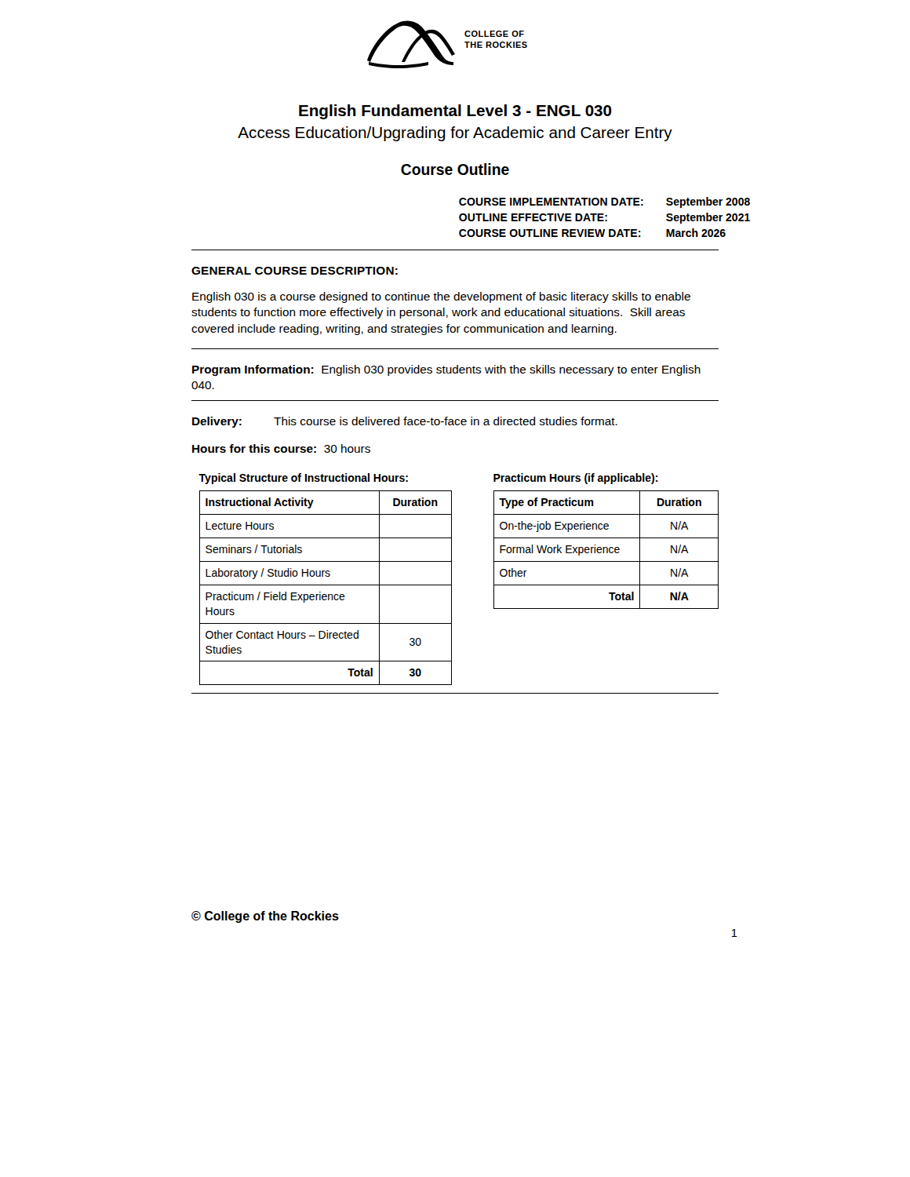COLLEGE OF THE ROCKIES
English Fundamental Level 3 - ENGL 030
Access Education/Upgrading for Academic and Career Entry
Course Outline
| COURSE IMPLEMENTATION DATE: | September 2008 |
| OUTLINE EFFECTIVE DATE: | September 2021 |
| COURSE OUTLINE REVIEW DATE: | March 2026 |
GENERAL COURSE DESCRIPTION:
English 030 is a course designed to continue the development of basic literacy skills to enable students to function more effectively in personal, work and educational situations. Skill areas covered include reading, writing, and strategies for communication and learning.
Program Information: English 030 provides students with the skills necessary to enter English 040.
Delivery: This course is delivered face-to-face in a directed studies format.
Hours for this course: 30 hours
Typical Structure of Instructional Hours:
| Instructional Activity | Duration |
| --- | --- |
| Lecture Hours | |
| Seminars / Tutorials | |
| Laboratory / Studio Hours | |
| Practicum / Field Experience Hours | |
| Other Contact Hours – Directed Studies | 30 |
| Total | 30 |
Practicum Hours (if applicable):
| Type of Practicum | Duration |
| --- | --- |
| On-the-job Experience | N/A |
| Formal Work Experience | N/A |
| Other | N/A |
| Total | N/A |
© College of the Rockies 1